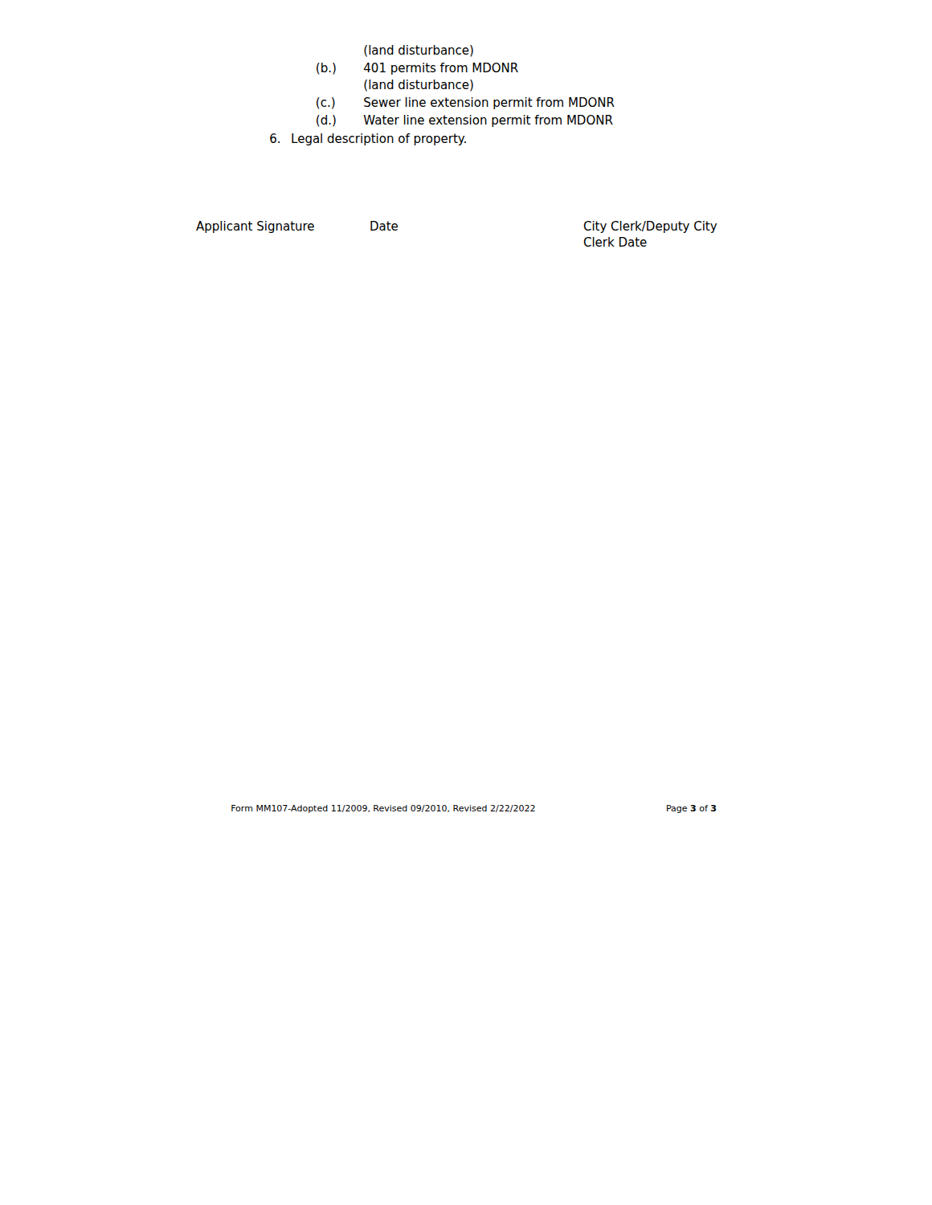(land disturbance)
(b.) 401 permits from MDONR
(land disturbance)
(c.) Sewer line extension permit from MDONR
(d.) Water line extension permit from MDONR
6. Legal description of property.
_________________________________ ____________________________________
Applicant Signature Date City Clerk/Deputy City Clerk Date
Form MM107-Adopted 11/2009, Revised 09/2010, Revised 2/22/2022
Page 3 of 3